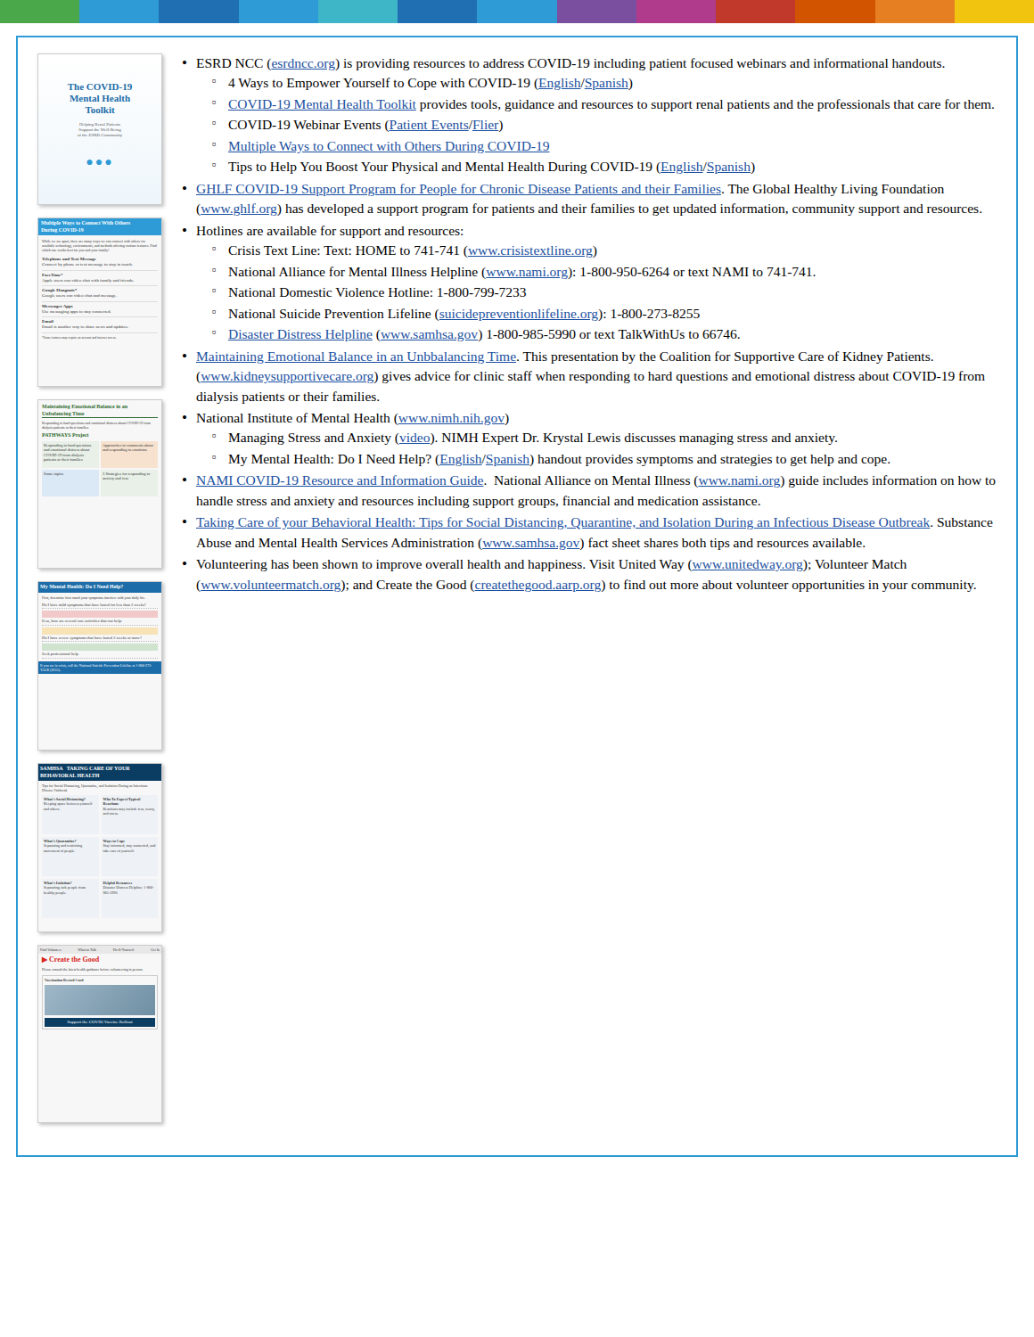The COVID-19
Mental Health
Toolkit
Helping Renal Patients
Support the Well-Being
of the ESRD Community
●●●
Multiple Ways to Connect With Others
During COVID-19
While we are apart, there are many ways we can connect with others via available technology, environments, and methods offering various features. Find which one works best for you and your family!
Telephone and Text Message Connect by phone or text message to stay in touch.
FaceTime*Apple users can video chat with family and friends.
Google Hangouts*Google users can video chat and message.
Messenger Apps Use messaging apps to stay connected.
Email Email is another way to share news and updates.
*Some features may require an account and internet access.
Maintaining Emotional Balance in an Unbalancing Time
Responding to hard questions and emotional distress about COVID-19 from dialysis patients or their families
PATHWAYS Project
Responding to hard questions and emotional distress about COVID-19 from dialysis patients or their families
Approaches to comments about and responding to emotions
Some topics
3 Strategies for responding to anxiety and fear
My Mental Health: Do I Need Help?
First, determine how much your symptoms interfere with your daily life.
Do I have mild symptoms that have lasted for less than 2 weeks?
If so, how are several care activities that can help:
Do I have severe symptoms that have lasted 2 weeks or more?
Seek professional help
If you are in crisis, call the National Suicide Prevention Lifeline at 1-800-273-TALK (8255).
SAMHSA TAKING CARE OF YOUR BEHAVIORAL HEALTH
Tips for Social Distancing, Quarantine, and Isolation During an Infectious Disease Outbreak
What's Social Distancing?
Keeping space between yourself and others.
Who To Expect/Typical Reactions
Reactions may include fear, worry, and stress.
What's Quarantine?
Separating and restricting movement of people.
Ways to Cope
Stay informed, stay connected, and take care of yourself.
What's Isolation?
Separating sick people from healthy people.
Helpful Resources
Disaster Distress Helpline: 1-800-985-5990
Find Volunteer What to Talk Do-It-Yourself Get In
▶ Create the Good
Please consult the latest health guidance before volunteering in person.
Vaccination Record Card
Support the COVID Vaccine Rollout
ESRD NCC (esrdncc.org) is providing resources to address COVID-19 including patient focused webinars and informational handouts.
4 Ways to Empower Yourself to Cope with COVID-19 (English/Spanish)
COVID-19 Mental Health Toolkit provides tools, guidance and resources to support renal patients and the professionals that care for them.
COVID-19 Webinar Events (Patient Events/Flier)
Multiple Ways to Connect with Others During COVID-19
Tips to Help You Boost Your Physical and Mental Health During COVID-19 (English/Spanish)
GHLF COVID-19 Support Program for People for Chronic Disease Patients and their Families. The Global Healthy Living Foundation (www.ghlf.org) has developed a support program for patients and their families to get updated information, community support and resources.
Hotlines are available for support and resources:
Crisis Text Line: Text: HOME to 741-741 (www.crisistextline.org)
National Alliance for Mental Illness Helpline (www.nami.org): 1-800-950-6264 or text NAMI to 741-741.
National Domestic Violence Hotline: 1-800-799-7233
National Suicide Prevention Lifeline (suicidepreventionlifeline.org): 1-800-273-8255
Disaster Distress Helpline (www.samhsa.gov) 1-800-985-5990 or text TalkWithUs to 66746.
Maintaining Emotional Balance in an Unbbalancing Time. This presentation by the Coalition for Supportive Care of Kidney Patients. (www.kidneysupportivecare.org) gives advice for clinic staff when responding to hard questions and emotional distress about COVID-19 from dialysis patients or their families.
National Institute of Mental Health (www.nimh.nih.gov)
Managing Stress and Anxiety (video). NIMH Expert Dr. Krystal Lewis discusses managing stress and anxiety.
My Mental Health: Do I Need Help? (English/Spanish) handout provides symptoms and strategies to get help and cope.
NAMI COVID-19 Resource and Information Guide. National Alliance on Mental Illness (www.nami.org) guide includes information on how to handle stress and anxiety and resources including support groups, financial and medication assistance.
Taking Care of your Behavioral Health: Tips for Social Distancing, Quarantine, and Isolation During an Infectious Disease Outbreak. Substance Abuse and Mental Health Services Administration (www.samhsa.gov) fact sheet shares both tips and resources available.
Volunteering has been shown to improve overall health and happiness. Visit United Way (www.unitedway.org); Volunteer Match (www.volunteermatch.org); and Create the Good (createthegood.aarp.org) to find out more about volunteer opportunities in your community.